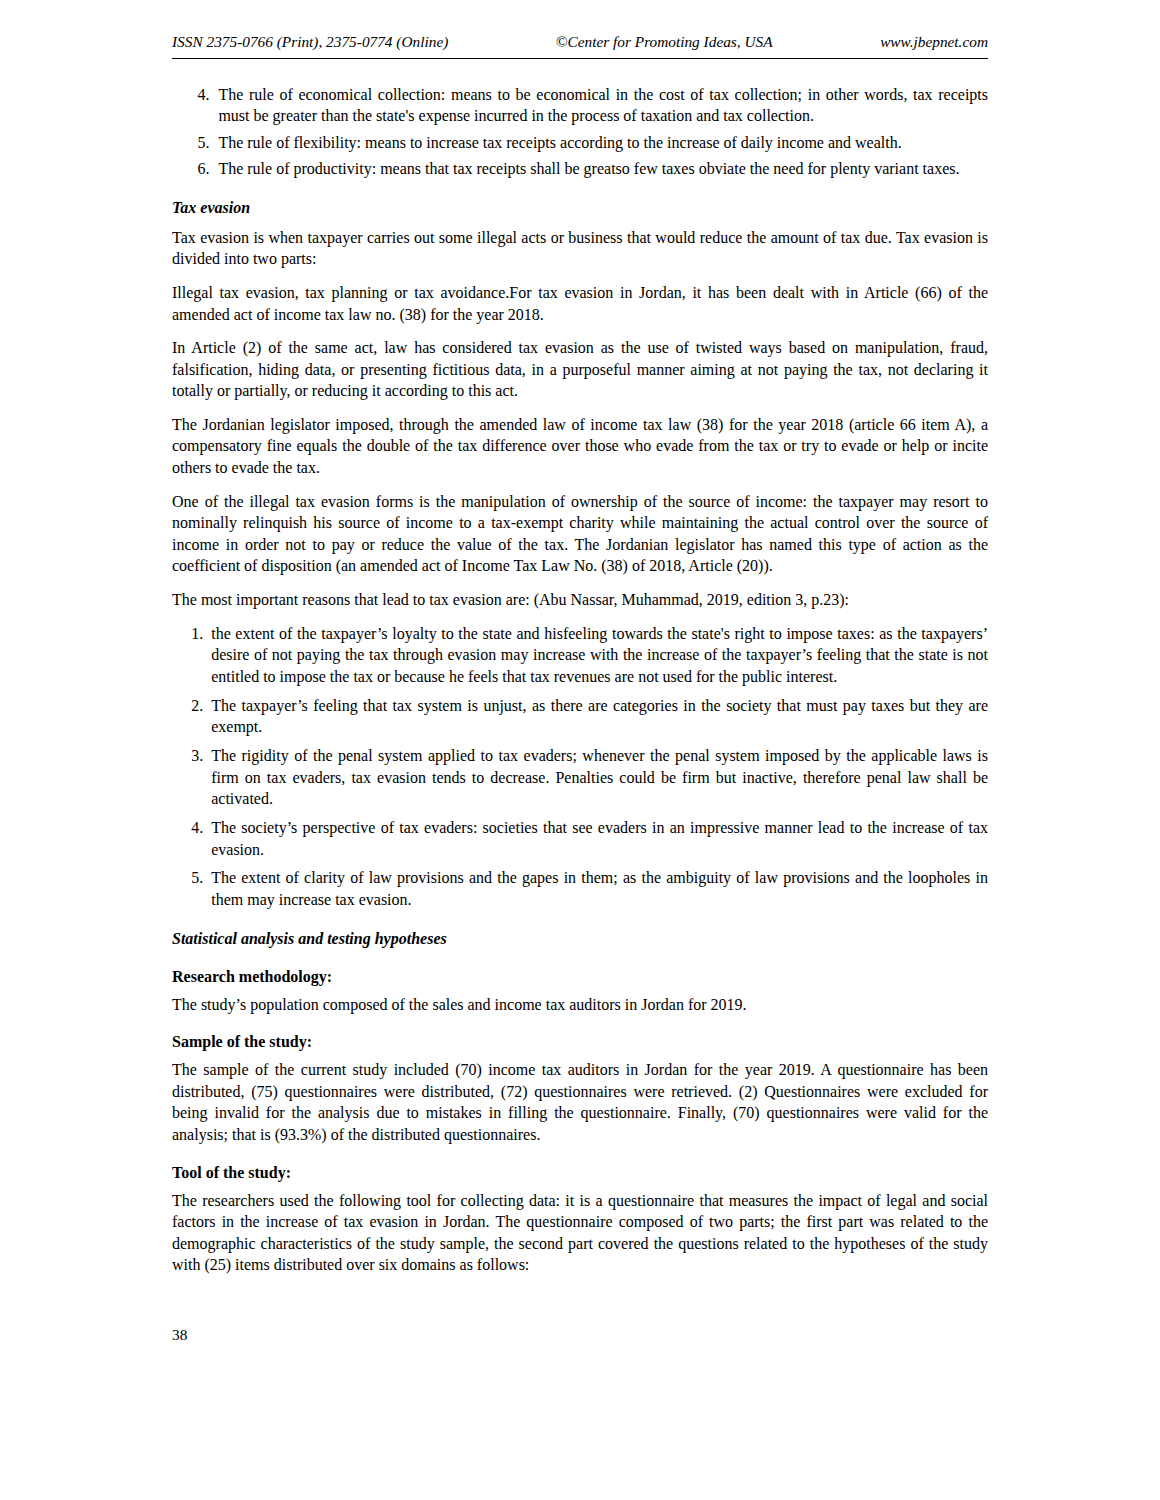ISSN 2375-0766 (Print), 2375-0774 (Online) ©Center for Promoting Ideas, USA www.jbepnet.com
The rule of economical collection: means to be economical in the cost of tax collection; in other words, tax receipts must be greater than the state's expense incurred in the process of taxation and tax collection.
The rule of flexibility: means to increase tax receipts according to the increase of daily income and wealth.
The rule of productivity: means that tax receipts shall be greatso few taxes obviate the need for plenty variant taxes.
Tax evasion
Tax evasion is when taxpayer carries out some illegal acts or business that would reduce the amount of tax due. Tax evasion is divided into two parts:
Illegal tax evasion, tax planning or tax avoidance.For tax evasion in Jordan, it has been dealt with in Article (66) of the amended act of income tax law no. (38) for the year 2018.
In Article (2) of the same act, law has considered tax evasion as the use of twisted ways based on manipulation, fraud, falsification, hiding data, or presenting fictitious data, in a purposeful manner aiming at not paying the tax, not declaring it totally or partially, or reducing it according to this act.
The Jordanian legislator imposed, through the amended law of income tax law (38) for the year 2018 (article 66 item A), a compensatory fine equals the double of the tax difference over those who evade from the tax or try to evade or help or incite others to evade the tax.
One of the illegal tax evasion forms is the manipulation of ownership of the source of income: the taxpayer may resort to nominally relinquish his source of income to a tax-exempt charity while maintaining the actual control over the source of income in order not to pay or reduce the value of the tax. The Jordanian legislator has named this type of action as the coefficient of disposition (an amended act of Income Tax Law No. (38) of 2018, Article (20)).
The most important reasons that lead to tax evasion are: (Abu Nassar, Muhammad, 2019, edition 3, p.23):
the extent of the taxpayer’s loyalty to the state and hisfeeling towards the state's right to impose taxes: as the taxpayers’ desire of not paying the tax through evasion may increase with the increase of the taxpayer’s feeling that the state is not entitled to impose the tax or because he feels that tax revenues are not used for the public interest.
The taxpayer’s feeling that tax system is unjust, as there are categories in the society that must pay taxes but they are exempt.
The rigidity of the penal system applied to tax evaders; whenever the penal system imposed by the applicable laws is firm on tax evaders, tax evasion tends to decrease. Penalties could be firm but inactive, therefore penal law shall be activated.
The society’s perspective of tax evaders: societies that see evaders in an impressive manner lead to the increase of tax evasion.
The extent of clarity of law provisions and the gapes in them; as the ambiguity of law provisions and the loopholes in them may increase tax evasion.
Statistical analysis and testing hypotheses
Research methodology:
The study’s population composed of the sales and income tax auditors in Jordan for 2019.
Sample of the study:
The sample of the current study included (70) income tax auditors in Jordan for the year 2019. A questionnaire has been distributed, (75) questionnaires were distributed, (72) questionnaires were retrieved. (2) Questionnaires were excluded for being invalid for the analysis due to mistakes in filling the questionnaire. Finally, (70) questionnaires were valid for the analysis; that is (93.3%) of the distributed questionnaires.
Tool of the study:
The researchers used the following tool for collecting data: it is a questionnaire that measures the impact of legal and social factors in the increase of tax evasion in Jordan. The questionnaire composed of two parts; the first part was related to the demographic characteristics of the study sample, the second part covered the questions related to the hypotheses of the study with (25) items distributed over six domains as follows:
38